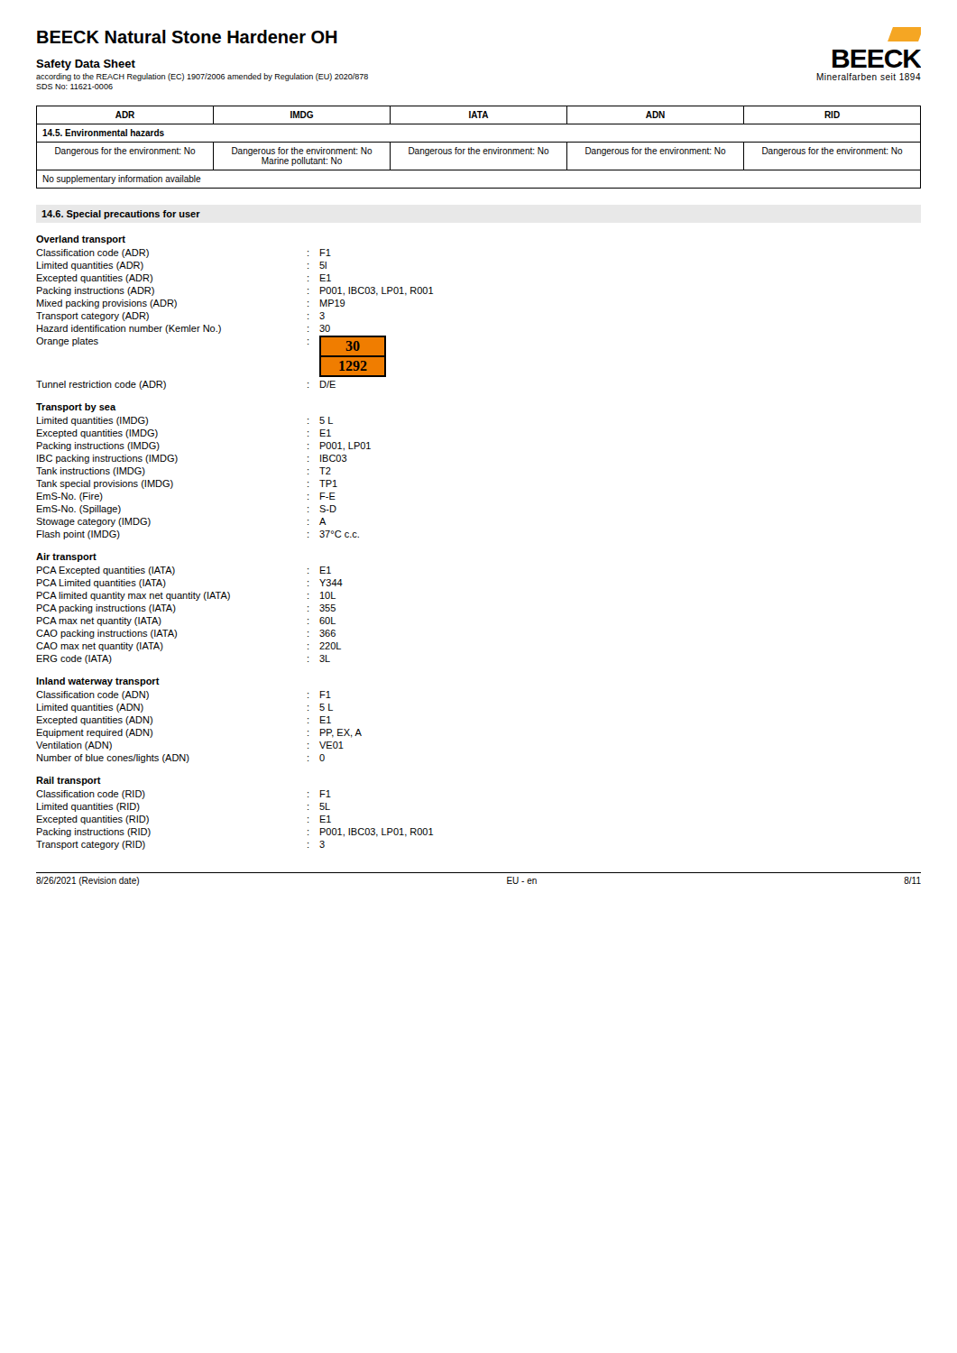BEECK Natural Stone Hardener OH
Safety Data Sheet
according to the REACH Regulation (EC) 1907/2006 amended by Regulation (EU) 2020/878
SDS No: 11621-0006
BEECK
Mineralfarben seit 1894
| ADR | IMDG | IATA | ADN | RID |
| --- | --- | --- | --- | --- |
| 14.5. Environmental hazards |
| Dangerous for the environment: No | Dangerous for the environment: No Marine pollutant: No | Dangerous for the environment: No | Dangerous for the environment: No | Dangerous for the environment: No |
| No supplementary information available |
14.6. Special precautions for user
Overland transport
| Classification code (ADR) | : | F1 |
| Limited quantities (ADR) | : | 5l |
| Excepted quantities (ADR) | : | E1 |
| Packing instructions (ADR) | : | P001, IBC03, LP01, R001 |
| Mixed packing provisions (ADR) | : | MP19 |
| Transport category (ADR) | : | 3 |
| Hazard identification number (Kemler No.) | : | 30 |
| Orange plates | : | 30 1292 |
| Tunnel restriction code (ADR) | : | D/E |
Transport by sea
| Limited quantities (IMDG) | : | 5 L |
| Excepted quantities (IMDG) | : | E1 |
| Packing instructions (IMDG) | : | P001, LP01 |
| IBC packing instructions (IMDG) | : | IBC03 |
| Tank instructions (IMDG) | : | T2 |
| Tank special provisions (IMDG) | : | TP1 |
| EmS-No. (Fire) | : | F-E |
| EmS-No. (Spillage) | : | S-D |
| Stowage category (IMDG) | : | A |
| Flash point (IMDG) | : | 37°C c.c. |
Air transport
| PCA Excepted quantities (IATA) | : | E1 |
| PCA Limited quantities (IATA) | : | Y344 |
| PCA limited quantity max net quantity (IATA) | : | 10L |
| PCA packing instructions (IATA) | : | 355 |
| PCA max net quantity (IATA) | : | 60L |
| CAO packing instructions (IATA) | : | 366 |
| CAO max net quantity (IATA) | : | 220L |
| ERG code (IATA) | : | 3L |
Inland waterway transport
| Classification code (ADN) | : | F1 |
| Limited quantities (ADN) | : | 5 L |
| Excepted quantities (ADN) | : | E1 |
| Equipment required (ADN) | : | PP, EX, A |
| Ventilation (ADN) | : | VE01 |
| Number of blue cones/lights (ADN) | : | 0 |
Rail transport
| Classification code (RID) | : | F1 |
| Limited quantities (RID) | : | 5L |
| Excepted quantities (RID) | : | E1 |
| Packing instructions (RID) | : | P001, IBC03, LP01, R001 |
| Transport category (RID) | : | 3 |
8/26/2021 (Revision date) 8/11
EU - en